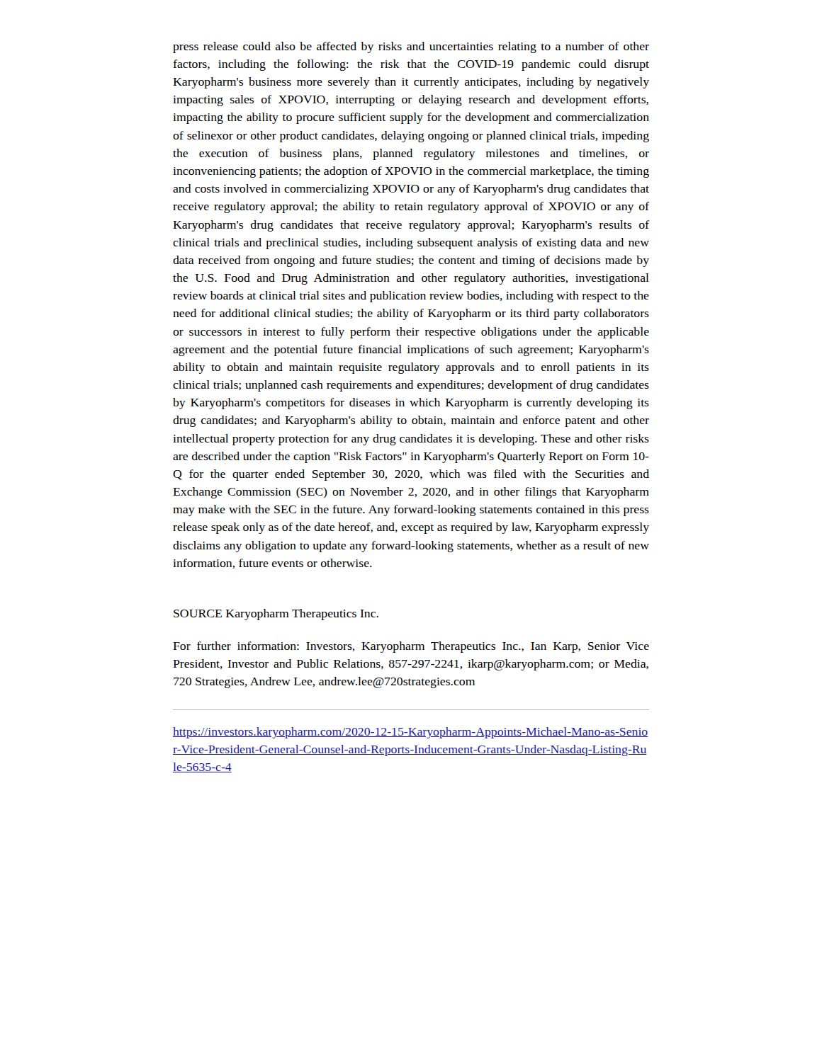press release could also be affected by risks and uncertainties relating to a number of other factors, including the following: the risk that the COVID-19 pandemic could disrupt Karyopharm's business more severely than it currently anticipates, including by negatively impacting sales of XPOVIO, interrupting or delaying research and development efforts, impacting the ability to procure sufficient supply for the development and commercialization of selinexor or other product candidates, delaying ongoing or planned clinical trials, impeding the execution of business plans, planned regulatory milestones and timelines, or inconveniencing patients; the adoption of XPOVIO in the commercial marketplace, the timing and costs involved in commercializing XPOVIO or any of Karyopharm's drug candidates that receive regulatory approval; the ability to retain regulatory approval of XPOVIO or any of Karyopharm's drug candidates that receive regulatory approval; Karyopharm's results of clinical trials and preclinical studies, including subsequent analysis of existing data and new data received from ongoing and future studies; the content and timing of decisions made by the U.S. Food and Drug Administration and other regulatory authorities, investigational review boards at clinical trial sites and publication review bodies, including with respect to the need for additional clinical studies; the ability of Karyopharm or its third party collaborators or successors in interest to fully perform their respective obligations under the applicable agreement and the potential future financial implications of such agreement; Karyopharm's ability to obtain and maintain requisite regulatory approvals and to enroll patients in its clinical trials; unplanned cash requirements and expenditures; development of drug candidates by Karyopharm's competitors for diseases in which Karyopharm is currently developing its drug candidates; and Karyopharm's ability to obtain, maintain and enforce patent and other intellectual property protection for any drug candidates it is developing. These and other risks are described under the caption "Risk Factors" in Karyopharm's Quarterly Report on Form 10-Q for the quarter ended September 30, 2020, which was filed with the Securities and Exchange Commission (SEC) on November 2, 2020, and in other filings that Karyopharm may make with the SEC in the future. Any forward-looking statements contained in this press release speak only as of the date hereof, and, except as required by law, Karyopharm expressly disclaims any obligation to update any forward-looking statements, whether as a result of new information, future events or otherwise.
SOURCE Karyopharm Therapeutics Inc.
For further information: Investors, Karyopharm Therapeutics Inc., Ian Karp, Senior Vice President, Investor and Public Relations, 857-297-2241, ikarp@karyopharm.com; or Media, 720 Strategies, Andrew Lee, andrew.lee@720strategies.com
https://investors.karyopharm.com/2020-12-15-Karyopharm-Appoints-Michael-Mano-as-Senior-Vice-President-General-Counsel-and-Reports-Inducement-Grants-Under-Nasdaq-Listing-Rule-5635-c-4